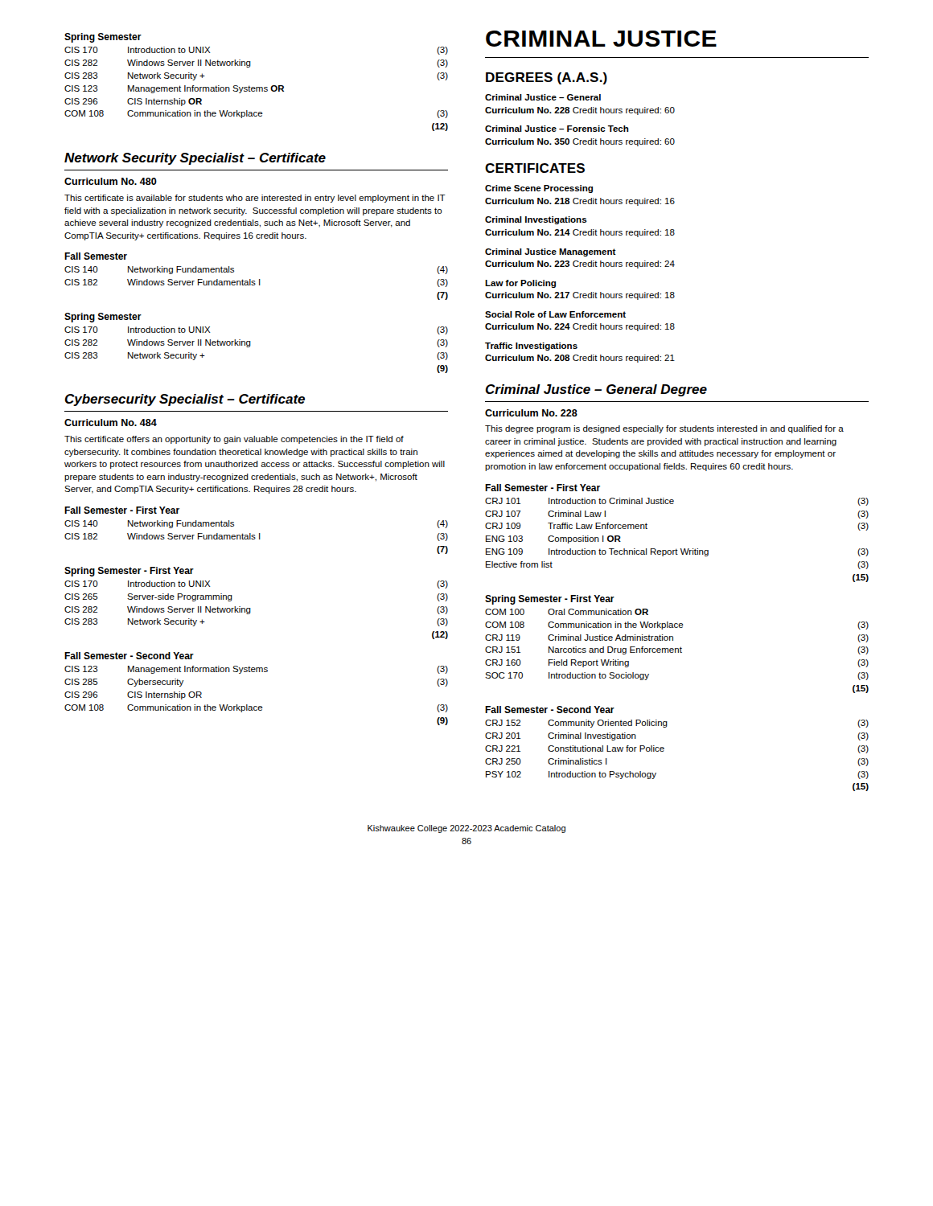Spring Semester
| CIS 170 | Introduction to UNIX | (3) |
| CIS 282 | Windows Server II Networking | (3) |
| CIS 283 | Network Security + | (3) |
| CIS 123 | Management Information Systems OR | |
| CIS 296 | CIS Internship OR | |
| COM 108 | Communication in the Workplace | (3) |
| | | (12) |
Network Security Specialist – Certificate
Curriculum No. 480
This certificate is available for students who are interested in entry level employment in the IT field with a specialization in network security. Successful completion will prepare students to achieve several industry recognized credentials, such as Net+, Microsoft Server, and CompTIA Security+ certifications. Requires 16 credit hours.
Fall Semester
| CIS 140 | Networking Fundamentals | (4) |
| CIS 182 | Windows Server Fundamentals I | (3) |
| | | (7) |
Spring Semester
| CIS 170 | Introduction to UNIX | (3) |
| CIS 282 | Windows Server II Networking | (3) |
| CIS 283 | Network Security + | (3) |
| | | (9) |
Cybersecurity Specialist – Certificate
Curriculum No. 484
This certificate offers an opportunity to gain valuable competencies in the IT field of cybersecurity. It combines foundation theoretical knowledge with practical skills to train workers to protect resources from unauthorized access or attacks. Successful completion will prepare students to earn industry-recognized credentials, such as Network+, Microsoft Server, and CompTIA Security+ certifications. Requires 28 credit hours.
Fall Semester - First Year
| CIS 140 | Networking Fundamentals | (4) |
| CIS 182 | Windows Server Fundamentals I | (3) |
| | | (7) |
Spring Semester - First Year
| CIS 170 | Introduction to UNIX | (3) |
| CIS 265 | Server-side Programming | (3) |
| CIS 282 | Windows Server II Networking | (3) |
| CIS 283 | Network Security + | (3) |
| | | (12) |
Fall Semester - Second Year
| CIS 123 | Management Information Systems | (3) |
| CIS 285 | Cybersecurity | (3) |
| CIS 296 | CIS Internship OR | |
| COM 108 | Communication in the Workplace | (3) |
| | | ( 9 ) |
CRIMINAL JUSTICE
DEGREES (A.A.S.)
Criminal Justice – General
Curriculum No. 228 Credit hours required: 60
Criminal Justice – Forensic Tech
Curriculum No. 350 Credit hours required: 60
CERTIFICATES
Crime Scene Processing
Curriculum No. 218 Credit hours required: 16
Criminal Investigations
Curriculum No. 214 Credit hours required: 18
Criminal Justice Management
Curriculum No. 223 Credit hours required: 24
Law for Policing
Curriculum No. 217 Credit hours required: 18
Social Role of Law Enforcement
Curriculum No. 224 Credit hours required: 18
Traffic Investigations
Curriculum No. 208 Credit hours required: 21
Criminal Justice – General Degree
Curriculum No. 228
This degree program is designed especially for students interested in and qualified for a career in criminal justice. Students are provided with practical instruction and learning experiences aimed at developing the skills and attitudes necessary for employment or promotion in law enforcement occupational fields. Requires 60 credit hours.
Fall Semester - First Year
| CRJ 101 | Introduction to Criminal Justice | (3) |
| CRJ 107 | Criminal Law I | (3) |
| CRJ 109 | Traffic Law Enforcement | (3) |
| ENG 103 | Composition I OR | |
| ENG 109 | Introduction to Technical Report Writing | (3) |
| Elective from list | (3) |
| | | (15) |
Spring Semester - First Year
| COM 100 | Oral Communication OR | |
| COM 108 | Communication in the Workplace | (3) |
| CRJ 119 | Criminal Justice Administration | (3) |
| CRJ 151 | Narcotics and Drug Enforcement | (3) |
| CRJ 160 | Field Report Writing | (3) |
| SOC 170 | Introduction to Sociology | (3) |
| | | (15) |
Fall Semester - Second Year
| CRJ 152 | Community Oriented Policing | (3) |
| CRJ 201 | Criminal Investigation | (3) |
| CRJ 221 | Constitutional Law for Police | (3) |
| CRJ 250 | Criminalistics I | (3) |
| PSY 102 | Introduction to Psychology | (3) |
| | | (15) |
Kishwaukee College 2022-2023 Academic Catalog 86